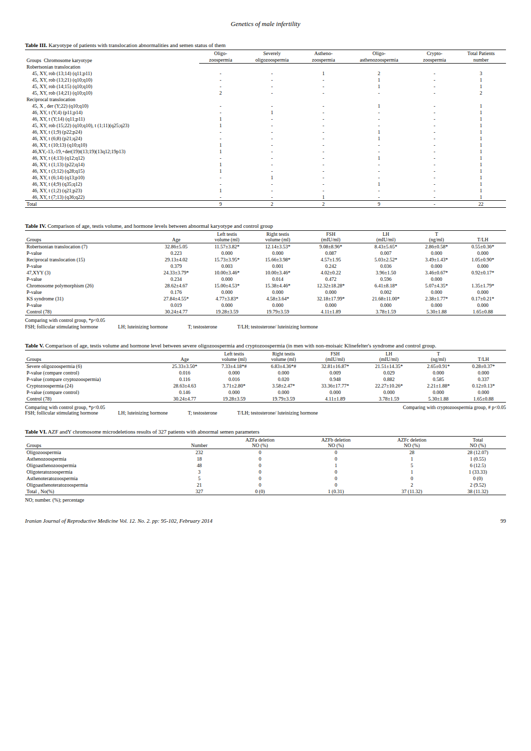Genetics of male infertility
Table III. Karyotype of patients with translocation abnormalities and semen status of them
| Groups Chromosome karyotype | Oligo- | Severely | Astheno- | Oligo- | Crypto- | Total Patients |
| --- | --- | --- | --- | --- | --- | --- |
| zoospermia | oligozoospermia | zoospermia | asthenozoospermia | zoospermia | number |
| Robertsonian translocation |
| 45, XY, rob (13;14) (q11;p11) | - | - | 1 | 2 | - | 3 |
| 45, XY, rob (13;21) (q10;q10) | - | - | - | 1 | - | 1 |
| 45, XY, rob (14;15) (q10;q10) | - | - | - | 1 | - | 1 |
| 45, XY, rob (14;21) (q10;q10) | 2 | - | - | - | - | 2 |
| Reciprocal translocation |
| 45, X , der (Y;22) (q10;q10) | - | - | - | 1 | - | 1 |
| 46, XY, t (Y;4) (p11;p14) | - | 1 | - | - | - | 1 |
| 46, XY, t (Y;14) (q11;p11) | 1 | - | - | - | - | 1 |
| 45, XY, rob (15;22) (q10;q10), t (1;11)(q25;q23) | 1 | - | - | - | - | 1 |
| 46, XY, t (1;9) (p22;p24) | - | - | - | 1 | - | 1 |
| 46, XY, t (6;8) (p21;q24) | - | - | - | 1 | - | 1 |
| 46, XY, t (10;13) (q10;q10) | 1 | - | - | - | - | 1 |
| 46,XY,-13,-19,+der(19)t(13;19)(13q12;19p13) | 1 | - | - | - | - | 1 |
| 46, XY, t (4;13) (q12;q12) | - | - | - | 1 | - | 1 |
| 46, XY, t (1;13) (p22;q14) | 1 | - | - | - | - | 1 |
| 46, XY, t (3;12) (q28;q15) | 1 | - | - | - | - | 1 |
| 46, XY, t (6;14) (q13;p10) | - | 1 | - | - | - | 1 |
| 46, XY, t (4;9) (q35;q12) | - | - | - | 1 | - | 1 |
| 46, XY, t (1;2) (q21;p23) | 1 | - | - | - | - | 1 |
| 46, XY, t (7;13) (q36;q22) | - | - | 1 | - | - | 1 |
| Total | 9 | 2 | 2 | 9 | - | 22 |
Table IV. Comparison of age, testis volume, and hormone levels between abnormal karyotype and control group
| Groups | Age | Left testis volume (ml) | Right testis volume (ml) | FSH (mIU/ml) | LH (mIU/ml) | T (ng/ml) | T/LH |
| --- | --- | --- | --- | --- | --- | --- | --- |
| Robertsonian translocation (7) | 32.86±5.05 | 11.57±3.82* | 12.14±3.53* | 9.08±8.96* | 8.43±5.65* | 2.86±0.58* | 0.55±0.36* |
| P-value | 0.223 | 0.000 | 0.000 | 0.087 | 0.007 | 0.000 | 0.000 |
| Reciprocal translocation (15) | 29.13±4.02 | 15.73±3.95* | 15.66±3.98* | 4.57±1.95 | 5.03±2.52* | 3.49±1.43* | 1.05±0.90* |
| P-value | 0.379 | 0.003 | 0.001 | 0.242 | 0.036 | 0.000 | 0.000 |
| 47,XYY (3) | 24.33±3.79* | 10.00±3.46* | 10.00±3.46* | 4.02±0.22 | 3.96±1.50 | 3.46±0.67* | 0.92±0.17* |
| P-value | 0.234 | 0.000 | 0.014 | 0.472 | 0.596 | 0.000 | |
| Chromosome polymorphism (26) | 28.62±4.67 | 15.00±4.53* | 15.38±4.46* | 12.32±18.28* | 6.41±8.18* | 5.07±4.35* | 1.35±1.79* |
| P-value | 0.176 | 0.000 | 0.000 | 0.000 | 0.002 | 0.000 | 0.000 |
| KS syndrome (31) | 27.84±4.55* | 4.77±3.83* | 4.58±3.64* | 32.18±17.99* | 21.68±11.00* | 2.38±1.77* | 0.17±0.21* |
| P-value | 0.019 | 0.000 | 0.000 | 0.000 | 0.000 | 0.000 | 0.000 |
| Control (78) | 30.24±4.77 | 19.28±3.59 | 19.79±3.59 | 4.11±1.89 | 3.78±1.59 | 5.30±1.88 | 1.65±0.88 |
Comparing with control group, *p<0.05
FSH; follicular stimulating hormone LH; luteinizing hormone T; testosterone T/LH; testosterone/ luteinizing hormone
Table V. Comparison of age, testis volume and hormone level between severe oligozoospermia and cryptozoospermia (in men with non-moisaic Klinefelter's syndrome and control group.
| Groups | Age | Left testis volume (ml) | Right testis volume (ml) | FSH (mIU/ml) | LH (mIU/ml) | T (ng/ml) | T/LH |
| --- | --- | --- | --- | --- | --- | --- | --- |
| Severe oligozoospermia (6) | 25.33±3.50* | 7.33±4.18*# | 6.83±4.36*# | 32.81±16.87* | 21.51±14.35* | 2.65±0.91* | 0.28±0.37* |
| P-value (compare control) | 0.016 | 0.000 | 0.000 | 0.009 | 0.029 | 0.000 | 0.000 |
| P-value (compare cryptozoospermia) | 0.116 | 0.016 | 0.020 | 0.948 | 0.882 | 0.585 | 0.337 |
| Cryptozoospermia (24) | 28.63±4.63 | 3.71±2.80* | 3.58±2.47* | 33.36±17.77* | 22.27±10.26* | 2.21±1.88* | 0.12±0.13* |
| P-value (compare control) | 0.146 | 0.000 | 0.000 | 0.000 | 0.000 | 0.000 | 0.000 |
| Control (78) | 30.24±4.77 | 19.28±3.59 | 19.79±3.59 | 4.11±1.89 | 3.78±1.59 | 5.30±1.88 | 1.65±0.88 |
Comparing with control group, *p<0.05 Comparing with cryptozoospermia group, # p<0.05
FSH; follicular stimulating hormone LH; luteinizing hormone T; testosterone T/LH; testosterone/ luteinizing hormone
Table VI. AZF andY chromosome microdeletions results of 327 patients with abnormal semen parameters
| Groups | Number | AZFa deletion NO (%) | AZFb deletion NO (%) | AZFc deletion NO (%) | Total NO (%) |
| --- | --- | --- | --- | --- | --- |
| Oligozoospermia | 232 | 0 | 0 | 28 | 28 (12.07) |
| Asthenozoospermia | 18 | 0 | 0 | 1 | 1 (0.55) |
| Oligoasthenozoospermia | 48 | 0 | 1 | 5 | 6 (12.5) |
| Oligoteratozoospermia | 3 | 0 | 0 | 1 | 1 (33.33) |
| Asthenoteratozoospermia | 5 | 0 | 0 | 0 | 0 (0) |
| Oligoasthenoteratozoospermia | 21 | 0 | 0 | 2 | 2 (9.52) |
| Total , No(%) | 327 | 0 (0) | 1 (0.31) | 37 (11.32) | 38 (11.32) |
NO; number. (%); percentage
Iranian Journal of Reproductive Medicine Vol. 12. No. 2. pp: 95-102, February 2014 99